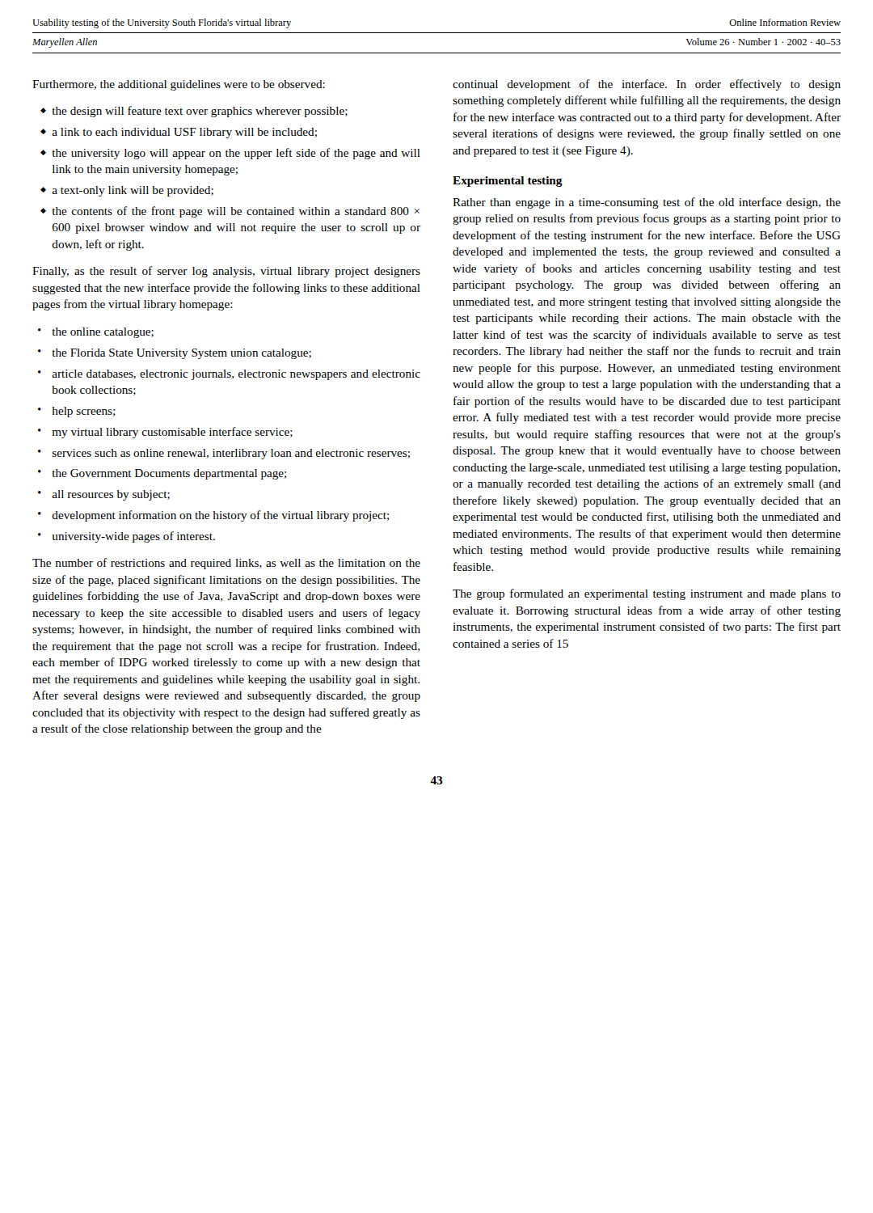Usability testing of the University South Florida's virtual library Online Information Review
Maryellen Allen Volume 26 · Number 1 · 2002 · 40–53
Furthermore, the additional guidelines were to be observed:
the design will feature text over graphics wherever possible;
a link to each individual USF library will be included;
the university logo will appear on the upper left side of the page and will link to the main university homepage;
a text-only link will be provided;
the contents of the front page will be contained within a standard 800 × 600 pixel browser window and will not require the user to scroll up or down, left or right.
Finally, as the result of server log analysis, virtual library project designers suggested that the new interface provide the following links to these additional pages from the virtual library homepage:
the online catalogue;
the Florida State University System union catalogue;
article databases, electronic journals, electronic newspapers and electronic book collections;
help screens;
my virtual library customisable interface service;
services such as online renewal, interlibrary loan and electronic reserves;
the Government Documents departmental page;
all resources by subject;
development information on the history of the virtual library project;
university-wide pages of interest.
The number of restrictions and required links, as well as the limitation on the size of the page, placed significant limitations on the design possibilities. The guidelines forbidding the use of Java, JavaScript and drop-down boxes were necessary to keep the site accessible to disabled users and users of legacy systems; however, in hindsight, the number of required links combined with the requirement that the page not scroll was a recipe for frustration. Indeed, each member of IDPG worked tirelessly to come up with a new design that met the requirements and guidelines while keeping the usability goal in sight. After several designs were reviewed and subsequently discarded, the group concluded that its objectivity with respect to the design had suffered greatly as a result of the close relationship between the group and the
continual development of the interface. In order effectively to design something completely different while fulfilling all the requirements, the design for the new interface was contracted out to a third party for development. After several iterations of designs were reviewed, the group finally settled on one and prepared to test it (see Figure 4).
Experimental testing
Rather than engage in a time-consuming test of the old interface design, the group relied on results from previous focus groups as a starting point prior to development of the testing instrument for the new interface. Before the USG developed and implemented the tests, the group reviewed and consulted a wide variety of books and articles concerning usability testing and test participant psychology. The group was divided between offering an unmediated test, and more stringent testing that involved sitting alongside the test participants while recording their actions. The main obstacle with the latter kind of test was the scarcity of individuals available to serve as test recorders. The library had neither the staff nor the funds to recruit and train new people for this purpose. However, an unmediated testing environment would allow the group to test a large population with the understanding that a fair portion of the results would have to be discarded due to test participant error. A fully mediated test with a test recorder would provide more precise results, but would require staffing resources that were not at the group's disposal. The group knew that it would eventually have to choose between conducting the large-scale, unmediated test utilising a large testing population, or a manually recorded test detailing the actions of an extremely small (and therefore likely skewed) population. The group eventually decided that an experimental test would be conducted first, utilising both the unmediated and mediated environments. The results of that experiment would then determine which testing method would provide productive results while remaining feasible.
The group formulated an experimental testing instrument and made plans to evaluate it. Borrowing structural ideas from a wide array of other testing instruments, the experimental instrument consisted of two parts: The first part contained a series of 15
43